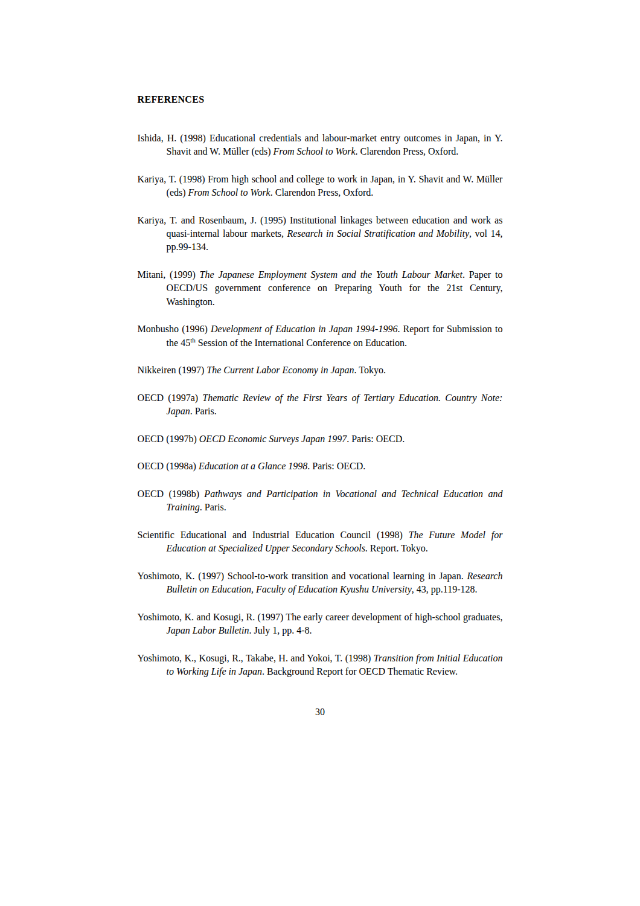REFERENCES
Ishida, H. (1998) Educational credentials and labour-market entry outcomes in Japan, in Y. Shavit and W. Müller (eds) From School to Work. Clarendon Press, Oxford.
Kariya, T. (1998) From high school and college to work in Japan, in Y. Shavit and W. Müller (eds) From School to Work. Clarendon Press, Oxford.
Kariya, T. and Rosenbaum, J. (1995) Institutional linkages between education and work as quasi-internal labour markets, Research in Social Stratification and Mobility, vol 14, pp.99-134.
Mitani, (1999) The Japanese Employment System and the Youth Labour Market. Paper to OECD/US government conference on Preparing Youth for the 21st Century, Washington.
Monbusho (1996) Development of Education in Japan 1994-1996. Report for Submission to the 45th Session of the International Conference on Education.
Nikkeiren (1997) The Current Labor Economy in Japan. Tokyo.
OECD (1997a) Thematic Review of the First Years of Tertiary Education. Country Note: Japan. Paris.
OECD (1997b) OECD Economic Surveys Japan 1997. Paris: OECD.
OECD (1998a) Education at a Glance 1998. Paris: OECD.
OECD (1998b) Pathways and Participation in Vocational and Technical Education and Training. Paris.
Scientific Educational and Industrial Education Council (1998) The Future Model for Education at Specialized Upper Secondary Schools. Report. Tokyo.
Yoshimoto, K. (1997) School-to-work transition and vocational learning in Japan. Research Bulletin on Education, Faculty of Education Kyushu University, 43, pp.119-128.
Yoshimoto, K. and Kosugi, R. (1997) The early career development of high-school graduates, Japan Labor Bulletin. July 1, pp. 4-8.
Yoshimoto, K., Kosugi, R., Takabe, H. and Yokoi, T. (1998) Transition from Initial Education to Working Life in Japan. Background Report for OECD Thematic Review.
30